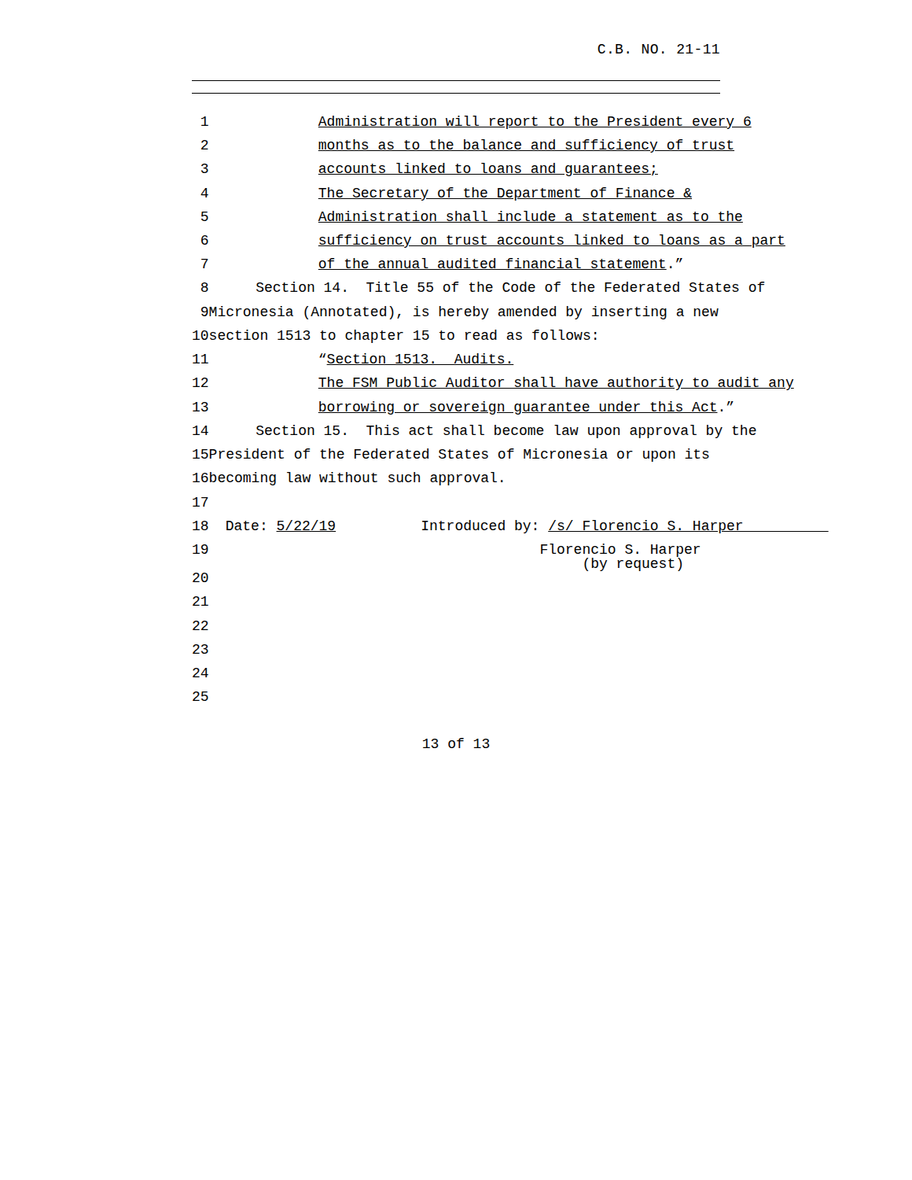C.B. NO. 21-11
| 1 | Administration will report to the President every 6 |
| 2 | months as to the balance and sufficiency of trust |
| 3 | accounts linked to loans and guarantees; |
| 4 | The Secretary of the Department of Finance & |
| 5 | Administration shall include a statement as to the |
| 6 | sufficiency on trust accounts linked to loans as a part |
| 7 | of the annual audited financial statement .” |
| 8 | Section 14. Title 55 of the Code of the Federated States of |
| 9 | Micronesia (Annotated), is hereby amended by inserting a new |
| 10 | section 1513 to chapter 15 to read as follows: |
| 11 | “ Section 1513. Audits. |
| 12 | The FSM Public Auditor shall have authority to audit any |
| 13 | borrowing or sovereign guarantee under this Act .” |
| 14 | Section 15. This act shall become law upon approval by the |
| 15 | President of the Federated States of Micronesia or upon its |
| 16 | becoming law without such approval. |
| 17 | |
| 18 | Date: 5/22/19 Introduced by: /s/ Florencio S. Harper |
| 19 | Florencio S. Harper (by request) |
| 20 | |
| 21 | |
| 22 | |
| 23 | |
| 24 | |
| 25 | |
13 of 13